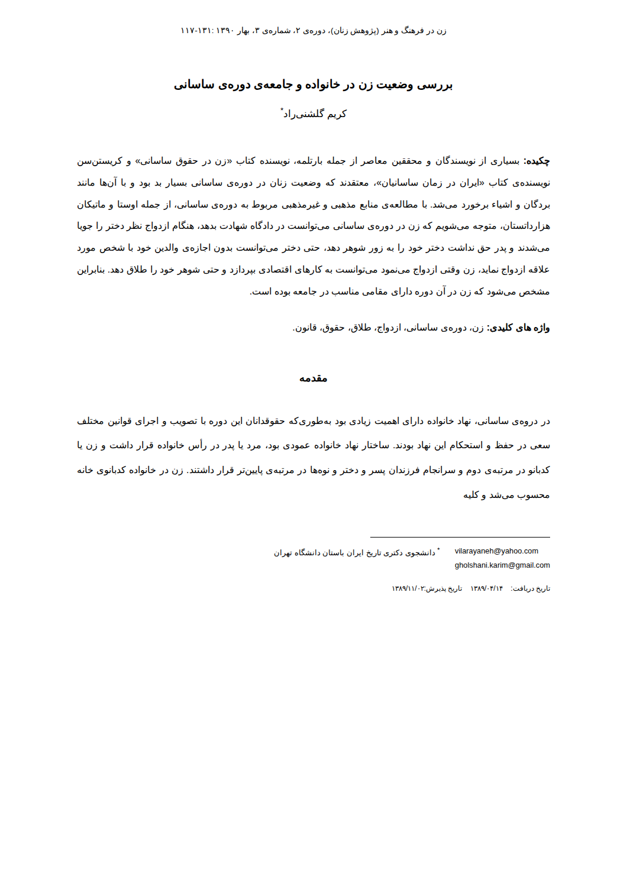زن در فرهنگ و هنر (پژوهش زنان)، دوره‌ی ۲، شماره‌ی ۳، بهار ۱۳۹۰ :۱۳۱-۱۱۷
بررسی وضعیت زن در خانواده و جامعه‌ی دوره‌ی ساسانی
کریم گلشنی‌راد*
چکیده: بسیاری از نویسندگان و محققین معاصر از جمله بارتلمه، نویسنده کتاب «زن در حقوق ساسانی» و کریستن‌سن نویسنده‌ی کتاب «ایران در زمان ساسانیان»، معتقدند که وضعیت زنان در دوره‌ی ساسانی بسیار بد بود و با آن‌ها مانند بردگان و اشیاء برخورد می‌شد. با مطالعه‌ی منابع مذهبی و غیرمذهبی مربوط به دوره‌ی ساسانی، از جمله اوستا و ماتیکان هزارداتستان، متوجه می‌شویم که زن در دوره‌ی ساسانی می‌توانست در دادگاه شهادت بدهد، هنگام ازدواج نظر دختر را جویا می‌شدند و پدر حق نداشت دختر خود را به زور شوهر دهد، حتی دختر می‌توانست بدون اجازه‌ی والدین خود با شخص مورد علاقه ازدواج نماید، زن وقتی ازدواج می‌نمود می‌توانست به کارهای اقتصادی بپردازد و حتی شوهر خود را طلاق دهد. بنابراین مشخص می‌شود که زن در آن دوره دارای مقامی مناسب در جامعه بوده است.
واژه های کلیدی: زن، دوره‌ی ساسانی، ازدواج، طلاق، حقوق، قانون.
مقدمه
در دروه‌ی ساسانی، نهاد خانواده دارای اهمیت زیادی بود به‌طوری‌که حقوقدانان این دوره با تصویب و اجرای قوانین مختلف سعی در حفظ و استحکام این نهاد بودند. ساختار نهاد خانواده عمودی بود، مرد یا پدر در رأس خانواده قرار داشت و زن یا کدبانو در مرتبه‌ی دوم و سرانجام فرزندان پسر و دختر و نوه‌ها در مرتبه‌ی پایین‌تر قرار داشتند. زن در خانواده کدبانوی خانه محسوب می‌شد و کلیه
vilarayaneh@yahoo.com
gholshani.karim@gmail.com
* دانشجوی دکتری تاریخ ایران باستان دانشگاه تهران
تاریخ دریافت: ۱۳۸۹/۰۴/۱۴ تاریخ پذیرش:۱۳۸۹/۱۱/۰۲